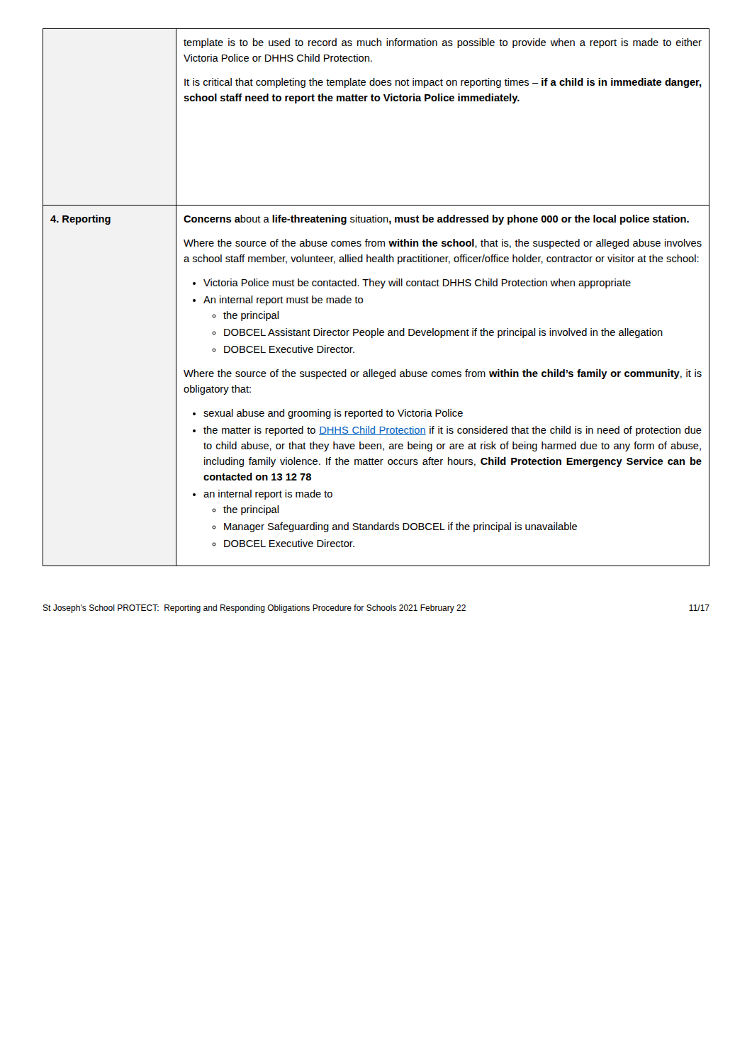| | template is to be used to record as much information as possible to provide when a report is made to either Victoria Police or DHHS Child Protection. It is critical that completing the template does not impact on reporting times – if a child is in immediate danger, school staff need to report the matter to Victoria Police immediately. |
| 4. Reporting | Concerns a bout a life-threatening situation , must be addressed by phone 000 or the local police station. Where the source of the abuse comes from within the school , that is, the suspected or alleged abuse involves a school staff member, volunteer, allied health practitioner, officer/office holder, contractor or visitor at the school: Victoria Police must be contacted. They will contact DHHS Child Protection when appropriate An internal report must be made to the principal DOBCEL Assistant Director People and Development if the principal is involved in the allegation DOBCEL Executive Director. Where the source of the suspected or alleged abuse comes from within the child’s family or community , it is obligatory that: sexual abuse and grooming is reported to Victoria Police the matter is reported to DHHS Child Protection if it is considered that the child is in need of protection due to child abuse, or that they have been, are being or are at risk of being harmed due to any form of abuse, including family violence. If the matter occurs after hours, Child Protection Emergency Service can be contacted on 13 12 78 an internal report is made to the principal Manager Safeguarding and Standards DOBCEL if the principal is unavailable DOBCEL Executive Director. |
St Joseph’s School PROTECT: Reporting and Responding Obligations Procedure for Schools 2021 February 22 11/17